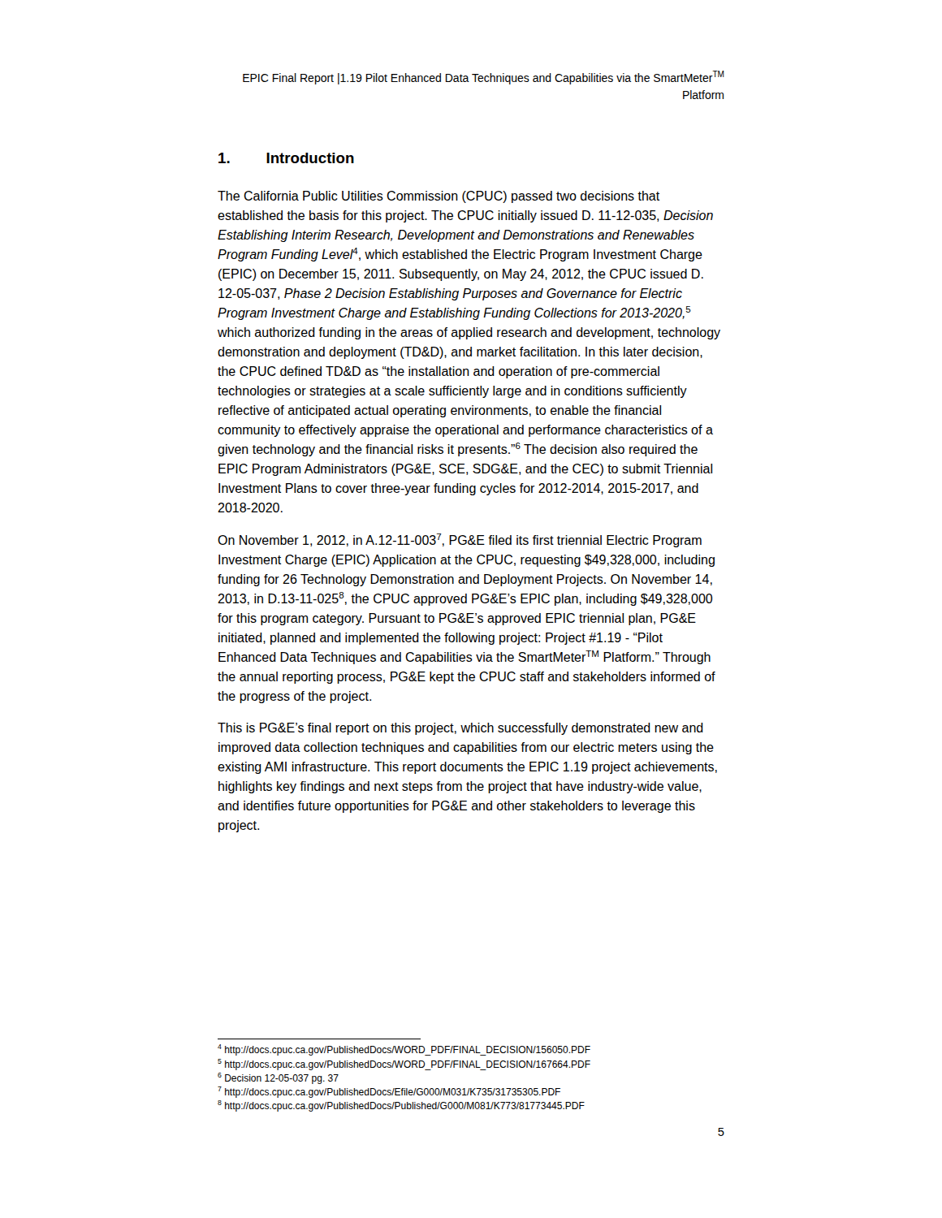EPIC Final Report |1.19 Pilot Enhanced Data Techniques and Capabilities via the SmartMeterTM Platform
1. Introduction
The California Public Utilities Commission (CPUC) passed two decisions that established the basis for this project. The CPUC initially issued D. 11-12-035, Decision Establishing Interim Research, Development and Demonstrations and Renewables Program Funding Level4, which established the Electric Program Investment Charge (EPIC) on December 15, 2011. Subsequently, on May 24, 2012, the CPUC issued D. 12-05-037, Phase 2 Decision Establishing Purposes and Governance for Electric Program Investment Charge and Establishing Funding Collections for 2013-2020,5 which authorized funding in the areas of applied research and development, technology demonstration and deployment (TD&D), and market facilitation. In this later decision, the CPUC defined TD&D as “the installation and operation of pre-commercial technologies or strategies at a scale sufficiently large and in conditions sufficiently reflective of anticipated actual operating environments, to enable the financial community to effectively appraise the operational and performance characteristics of a given technology and the financial risks it presents.”6 The decision also required the EPIC Program Administrators (PG&E, SCE, SDG&E, and the CEC) to submit Triennial Investment Plans to cover three-year funding cycles for 2012-2014, 2015-2017, and 2018-2020.
On November 1, 2012, in A.12-11-0037, PG&E filed its first triennial Electric Program Investment Charge (EPIC) Application at the CPUC, requesting $49,328,000, including funding for 26 Technology Demonstration and Deployment Projects. On November 14, 2013, in D.13-11-0258, the CPUC approved PG&E’s EPIC plan, including $49,328,000 for this program category. Pursuant to PG&E’s approved EPIC triennial plan, PG&E initiated, planned and implemented the following project: Project #1.19 - “Pilot Enhanced Data Techniques and Capabilities via the SmartMeterTM Platform.” Through the annual reporting process, PG&E kept the CPUC staff and stakeholders informed of the progress of the project.
This is PG&E’s final report on this project, which successfully demonstrated new and improved data collection techniques and capabilities from our electric meters using the existing AMI infrastructure. This report documents the EPIC 1.19 project achievements, highlights key findings and next steps from the project that have industry-wide value, and identifies future opportunities for PG&E and other stakeholders to leverage this project.
4 http://docs.cpuc.ca.gov/PublishedDocs/WORD_PDF/FINAL_DECISION/156050.PDF
5 http://docs.cpuc.ca.gov/PublishedDocs/WORD_PDF/FINAL_DECISION/167664.PDF
6 Decision 12-05-037 pg. 37
7 http://docs.cpuc.ca.gov/PublishedDocs/Efile/G000/M031/K735/31735305.PDF
8 http://docs.cpuc.ca.gov/PublishedDocs/Published/G000/M081/K773/81773445.PDF
5